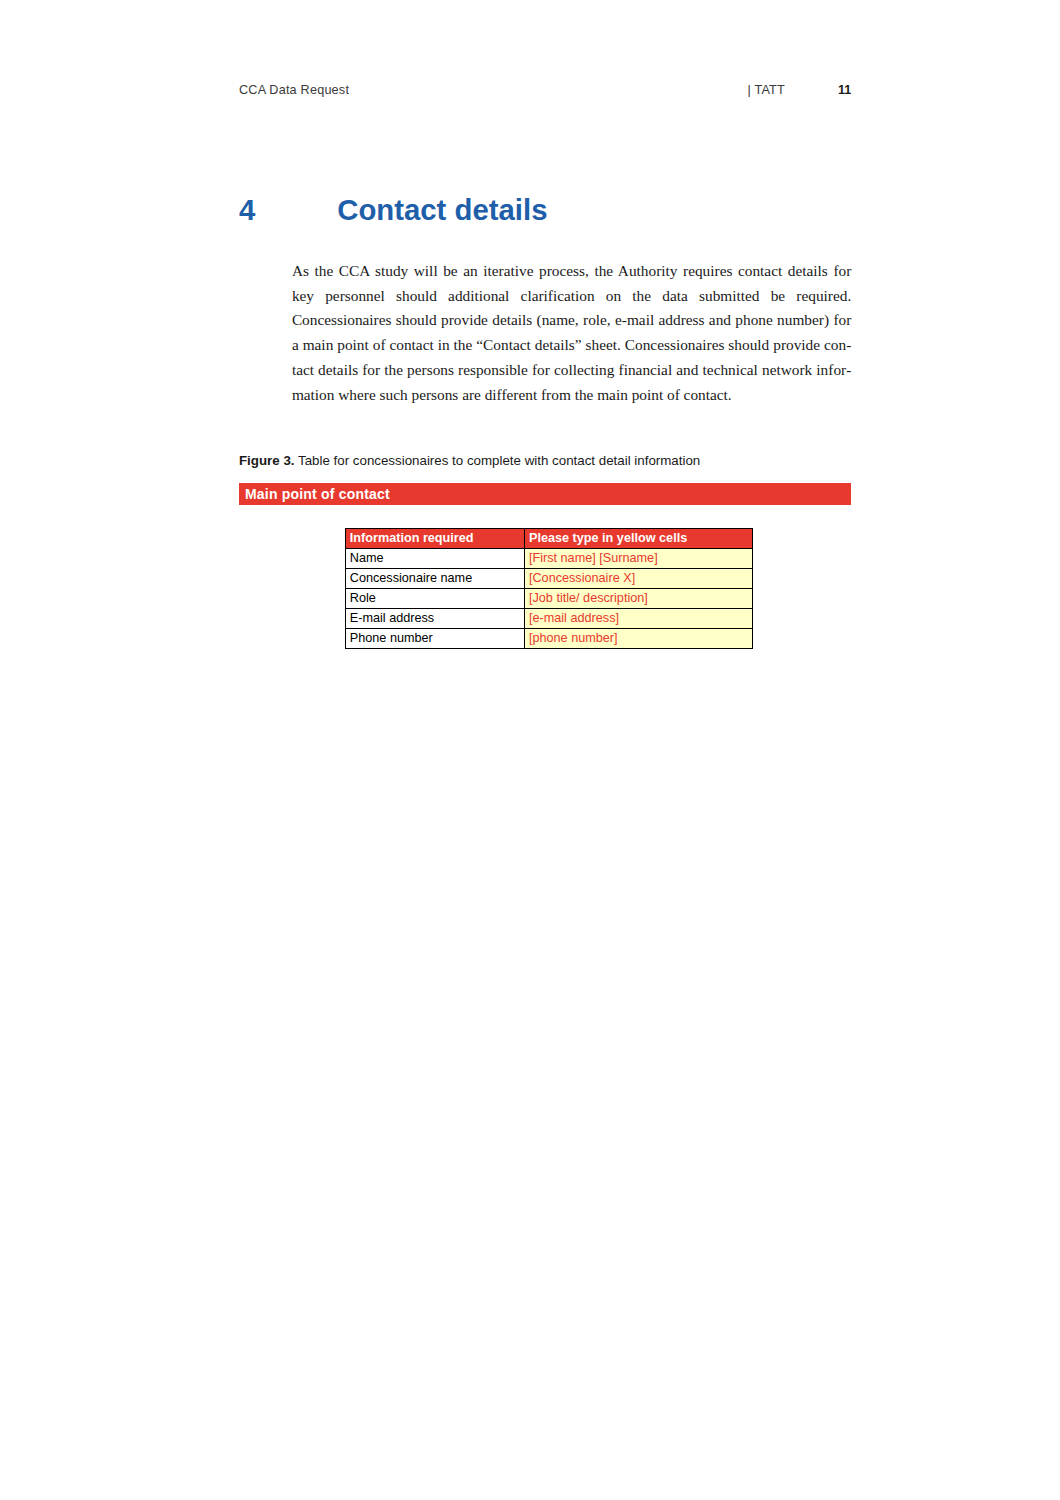CCA Data Request
| TATT
11
4
Contact details
As the CCA study will be an iterative process, the Authority requires contact details for key personnel should additional clarification on the data submitted be required. Concessionaires should provide details (name, role, e-mail address and phone number) for a main point of contact in the “Contact details” sheet. Concessionaires should provide contact details for the persons responsible for collecting financial and technical network information where such persons are different from the main point of contact.
Figure 3. Table for concessionaires to complete with contact detail information
Main point of contact
| Information required | Please type in yellow cells |
| --- | --- |
| Name | [First name] [Surname] |
| Concessionaire name | [Concessionaire X] |
| Role | [Job title/ description] |
| E-mail address | [e-mail address] |
| Phone number | [phone number] |